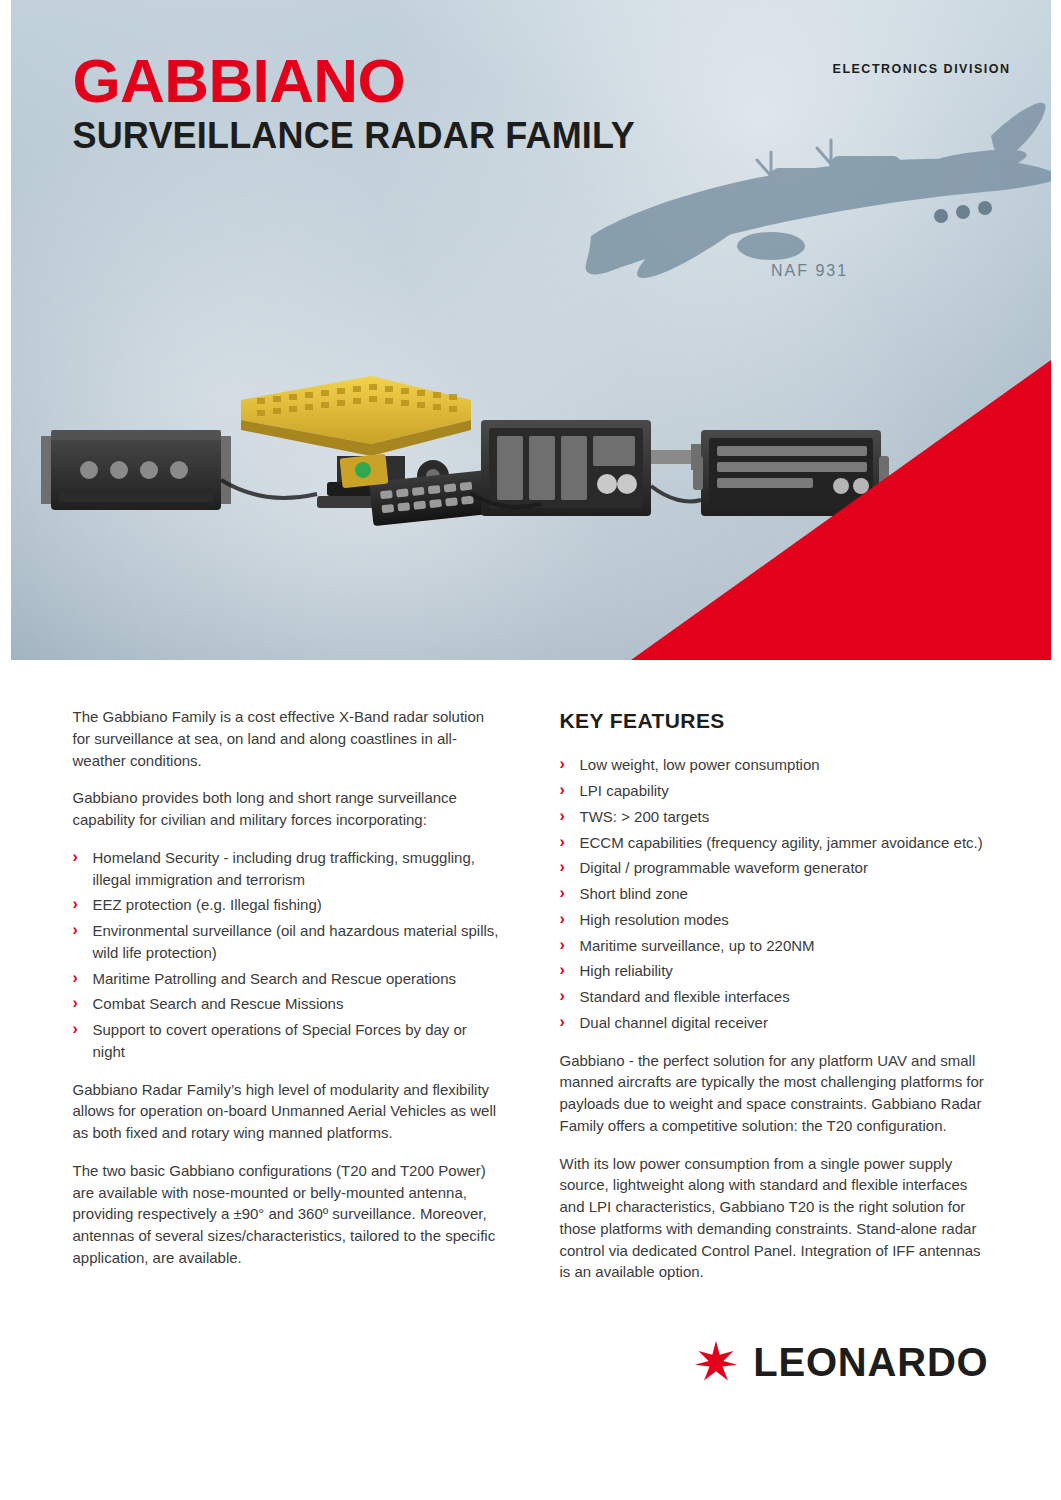ELECTRONICS DIVISION
GABBIANO
Surveillance Radar Family
NAF 931
The Gabbiano Family is a cost effective X-Band radar solution for surveillance at sea, on land and along coastlines in all-weather conditions.
Gabbiano provides both long and short range surveillance capability for civilian and military forces incorporating:
Homeland Security - including drug trafficking, smuggling, illegal immigration and terrorism
EEZ protection (e.g. Illegal fishing)
Environmental surveillance (oil and hazardous material spills, wild life protection)
Maritime Patrolling and Search and Rescue operations
Combat Search and Rescue Missions
Support to covert operations of Special Forces by day or night
Gabbiano Radar Family’s high level of modularity and flexibility allows for operation on-board Unmanned Aerial Vehicles as well as both fixed and rotary wing manned platforms.
The two basic Gabbiano configurations (T20 and T200 Power) are available with nose-mounted or belly-mounted antenna, providing respectively a ±90° and 360º surveillance. Moreover, antennas of several sizes/characteristics, tailored to the specific application, are available.
Key Features
Low weight, low power consumption
LPI capability
TWS: > 200 targets
ECCM capabilities (frequency agility, jammer avoidance etc.)
Digital / programmable waveform generator
Short blind zone
High resolution modes
Maritime surveillance, up to 220NM
High reliability
Standard and flexible interfaces
Dual channel digital receiver
Gabbiano - the perfect solution for any platform UAV and small manned aircrafts are typically the most challenging platforms for payloads due to weight and space constraints. Gabbiano Radar Family offers a competitive solution: the T20 configuration.
With its low power consumption from a single power supply source, lightweight along with standard and flexible interfaces and LPI characteristics, Gabbiano T20 is the right solution for those platforms with demanding constraints. Stand-alone radar control via dedicated Control Panel. Integration of IFF antennas is an available option.
LEONARDO